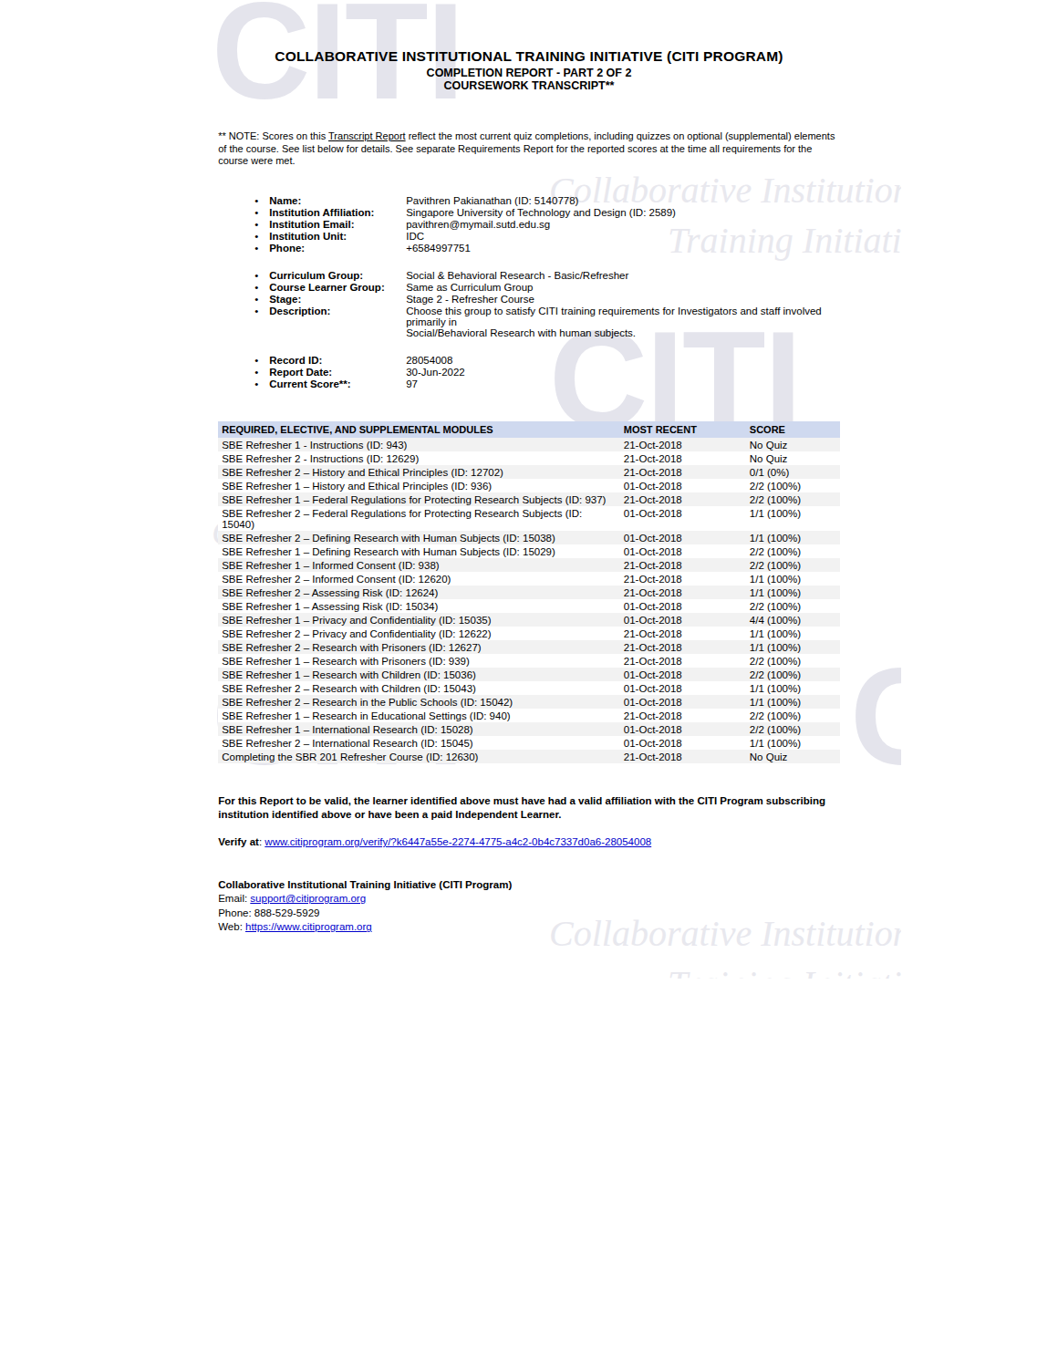CITI
Collaborative Institutional
Training Initiative
CITI
Collaborative Institutional
Training Initiative
CITI
CITI
Collaborative Institutional
Training Initiative
COLLABORATIVE INSTITUTIONAL TRAINING INITIATIVE (CITI PROGRAM)
COMPLETION REPORT - PART 2 OF 2
COURSEWORK TRANSCRIPT**
** NOTE: Scores on this Transcript Report reflect the most current quiz completions, including quizzes on optional (supplemental) elements of the course. See list below for details. See separate Requirements Report for the reported scores at the time all requirements for the course were met.
| • | Name: | Pavithren Pakianathan (ID: 5140778) |
| • | Institution Affiliation: | Singapore University of Technology and Design (ID: 2589) |
| • | Institution Email: | pavithren@mymail.sutd.edu.sg |
| • | Institution Unit: | IDC |
| • | Phone: | +6584997751 |
| • | Curriculum Group: | Social & Behavioral Research - Basic/Refresher |
| • | Course Learner Group: | Same as Curriculum Group |
| • | Stage: | Stage 2 - Refresher Course |
| • | Description: | Choose this group to satisfy CITI training requirements for Investigators and staff involved primarily in Social/Behavioral Research with human subjects. |
| • | Record ID: | 28054008 |
| • | Report Date: | 30-Jun-2022 |
| • | Current Score**: | 97 |
| REQUIRED, ELECTIVE, AND SUPPLEMENTAL MODULES | MOST RECENT | SCORE |
| --- | --- | --- |
| SBE Refresher 1 - Instructions (ID: 943) | 21-Oct-2018 | No Quiz |
| SBE Refresher 2 - Instructions (ID: 12629) | 21-Oct-2018 | No Quiz |
| SBE Refresher 2 – History and Ethical Principles (ID: 12702) | 21-Oct-2018 | 0/1 (0%) |
| SBE Refresher 1 – History and Ethical Principles (ID: 936) | 01-Oct-2018 | 2/2 (100%) |
| SBE Refresher 1 – Federal Regulations for Protecting Research Subjects (ID: 937) | 21-Oct-2018 | 2/2 (100%) |
| SBE Refresher 2 – Federal Regulations for Protecting Research Subjects (ID: 15040) | 01-Oct-2018 | 1/1 (100%) |
| SBE Refresher 2 – Defining Research with Human Subjects (ID: 15038) | 01-Oct-2018 | 1/1 (100%) |
| SBE Refresher 1 – Defining Research with Human Subjects (ID: 15029) | 01-Oct-2018 | 2/2 (100%) |
| SBE Refresher 1 – Informed Consent (ID: 938) | 21-Oct-2018 | 2/2 (100%) |
| SBE Refresher 2 – Informed Consent (ID: 12620) | 21-Oct-2018 | 1/1 (100%) |
| SBE Refresher 2 – Assessing Risk (ID: 12624) | 21-Oct-2018 | 1/1 (100%) |
| SBE Refresher 1 – Assessing Risk (ID: 15034) | 01-Oct-2018 | 2/2 (100%) |
| SBE Refresher 1 – Privacy and Confidentiality (ID: 15035) | 01-Oct-2018 | 4/4 (100%) |
| SBE Refresher 2 – Privacy and Confidentiality (ID: 12622) | 21-Oct-2018 | 1/1 (100%) |
| SBE Refresher 2 – Research with Prisoners (ID: 12627) | 21-Oct-2018 | 1/1 (100%) |
| SBE Refresher 1 – Research with Prisoners (ID: 939) | 21-Oct-2018 | 2/2 (100%) |
| SBE Refresher 1 – Research with Children (ID: 15036) | 01-Oct-2018 | 2/2 (100%) |
| SBE Refresher 2 – Research with Children (ID: 15043) | 01-Oct-2018 | 1/1 (100%) |
| SBE Refresher 2 – Research in the Public Schools (ID: 15042) | 01-Oct-2018 | 1/1 (100%) |
| SBE Refresher 1 – Research in Educational Settings (ID: 940) | 21-Oct-2018 | 2/2 (100%) |
| SBE Refresher 1 – International Research (ID: 15028) | 01-Oct-2018 | 2/2 (100%) |
| SBE Refresher 2 – International Research (ID: 15045) | 01-Oct-2018 | 1/1 (100%) |
| Completing the SBR 201 Refresher Course (ID: 12630) | 21-Oct-2018 | No Quiz |
For this Report to be valid, the learner identified above must have had a valid affiliation with the CITI Program subscribing institution identified above or have been a paid Independent Learner.
Verify at: www.citiprogram.org/verify/?k6447a55e-2274-4775-a4c2-0b4c7337d0a6-28054008
Collaborative Institutional Training Initiative (CITI Program)
Email: support@citiprogram.org
Phone: 888-529-5929
Web: https://www.citiprogram.org